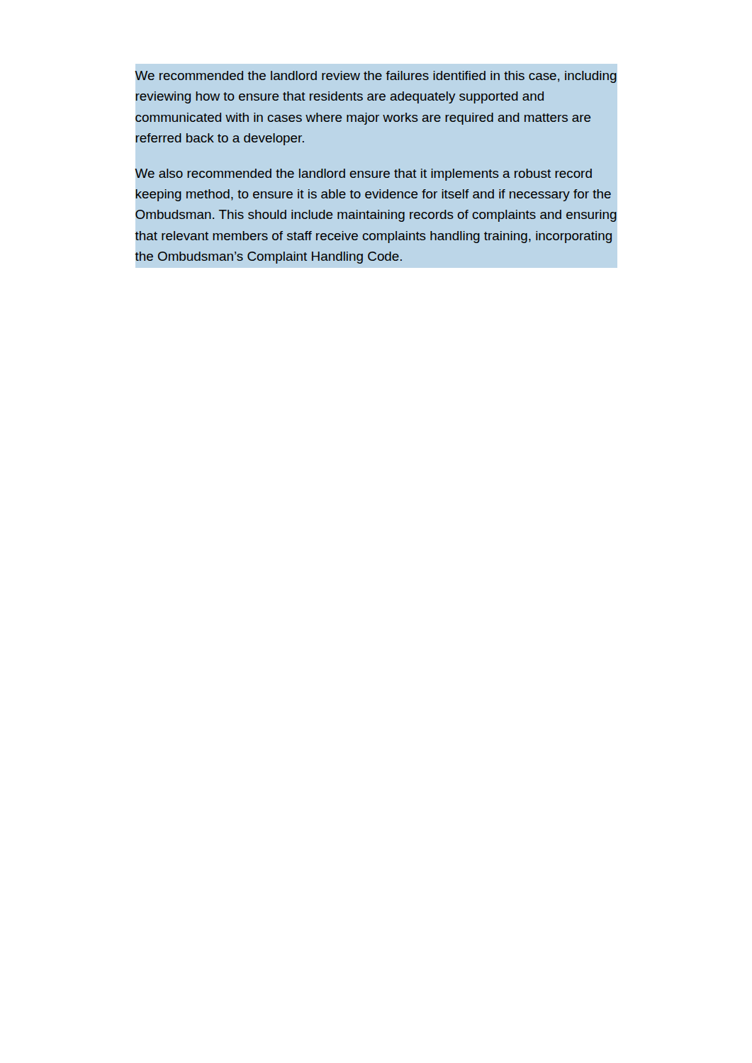We recommended the landlord review the failures identified in this case, including reviewing how to ensure that residents are adequately supported and communicated with in cases where major works are required and matters are referred back to a developer.
We also recommended the landlord ensure that it implements a robust record keeping method, to ensure it is able to evidence for itself and if necessary for the Ombudsman. This should include maintaining records of complaints and ensuring that relevant members of staff receive complaints handling training, incorporating the Ombudsman’s Complaint Handling Code.